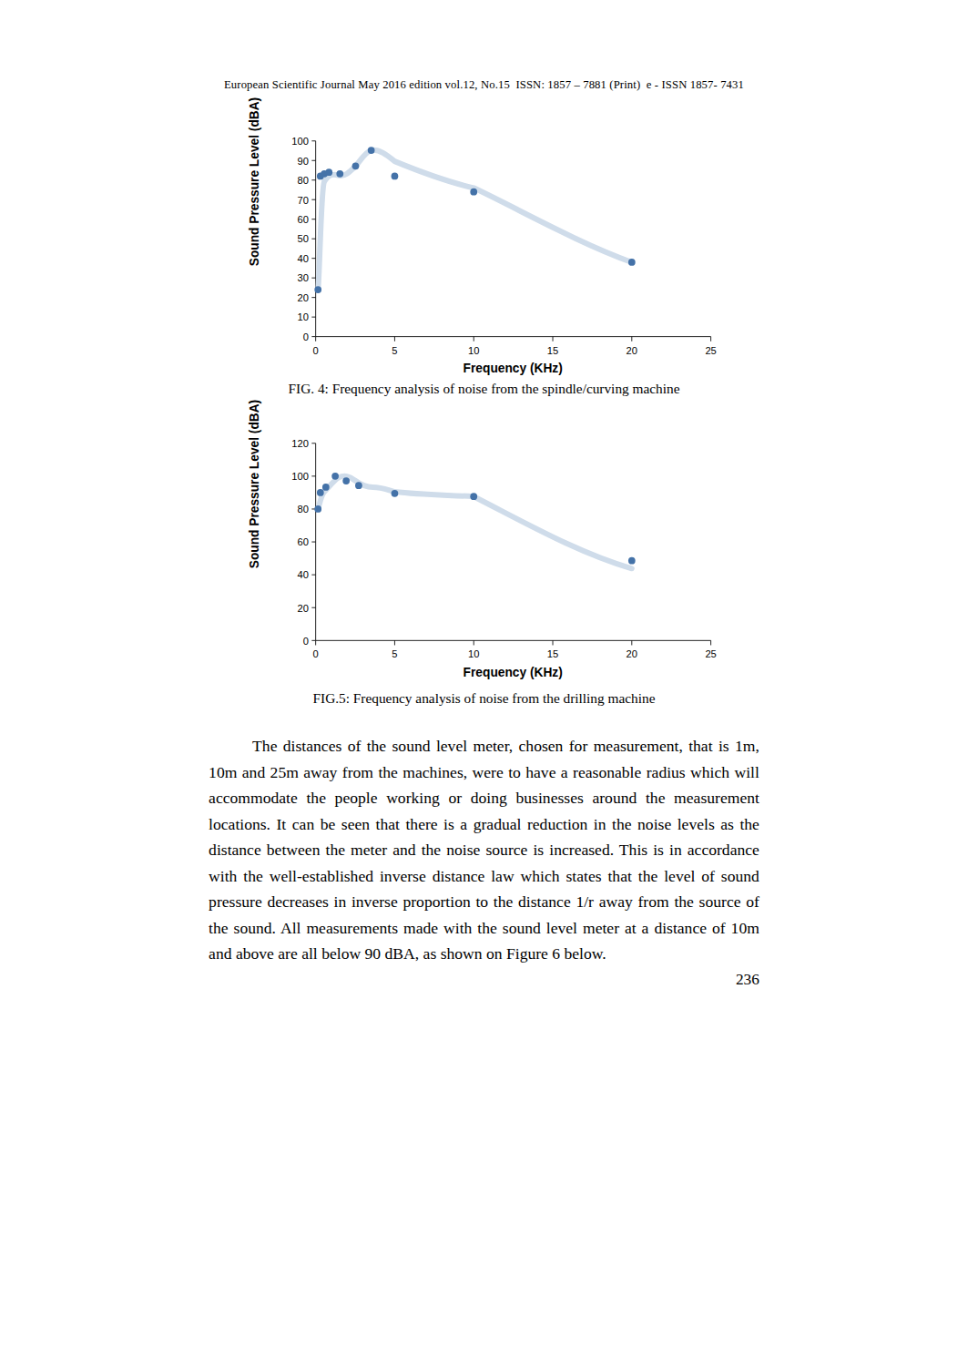European Scientific Journal May 2016 edition vol.12, No.15 ISSN: 1857 – 7881 (Print) e - ISSN 1857- 7431
Sound Pressure Level (dBA) 100 90 80 70 60 50 40 30 20 10 0 0 5 10 15 20 25 Frequency (KHz)
FIG. 4: Frequency analysis of noise from the spindle/curving machine
Sound Pressure Level (dBA) 120 100 80 60 40 20 0 0 5 10 15 20 25 Frequency (KHz)
FIG.5: Frequency analysis of noise from the drilling machine
The distances of the sound level meter, chosen for measurement, that is 1m, 10m and 25m away from the machines, were to have a reasonable radius which will accommodate the people working or doing businesses around the measurement locations. It can be seen that there is a gradual reduction in the noise levels as the distance between the meter and the noise source is increased. This is in accordance with the well-established inverse distance law which states that the level of sound pressure decreases in inverse proportion to the distance 1/r away from the source of the sound. All measurements made with the sound level meter at a distance of 10m and above are all below 90 dBA, as shown on Figure 6 below.
236